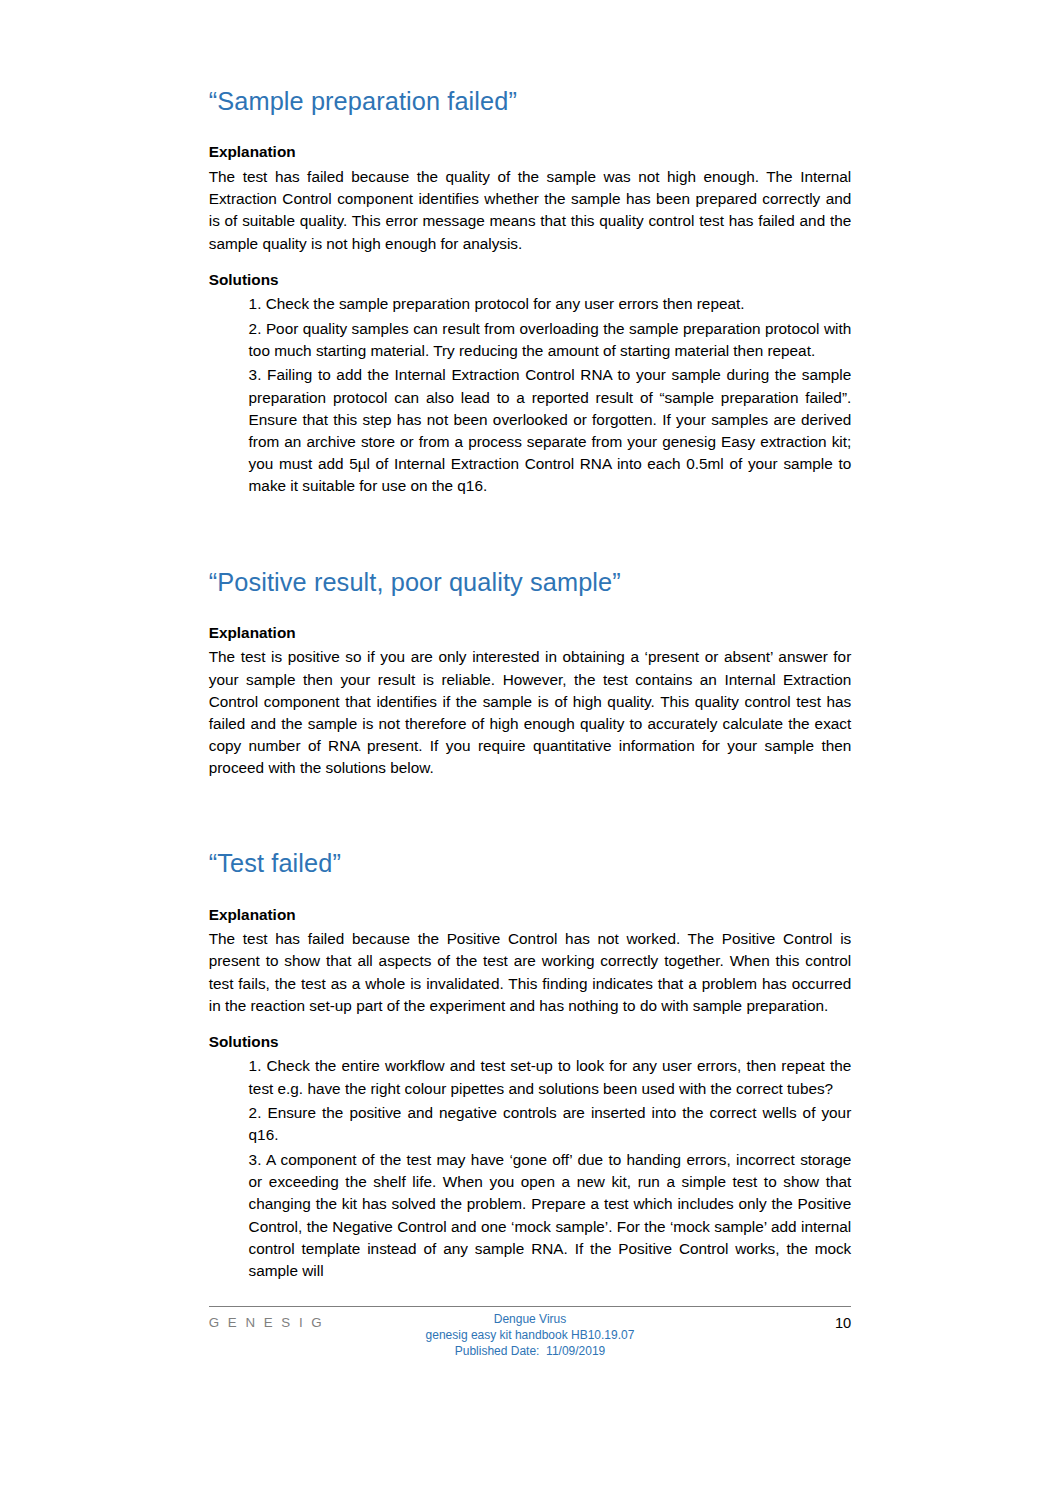“Sample preparation failed”
Explanation
The test has failed because the quality of the sample was not high enough. The Internal Extraction Control component identifies whether the sample has been prepared correctly and is of suitable quality. This error message means that this quality control test has failed and the sample quality is not high enough for analysis.
Solutions
Check the sample preparation protocol for any user errors then repeat.
Poor quality samples can result from overloading the sample preparation protocol with too much starting material. Try reducing the amount of starting material then repeat.
Failing to add the Internal Extraction Control RNA to your sample during the sample preparation protocol can also lead to a reported result of “sample preparation failed”. Ensure that this step has not been overlooked or forgotten. If your samples are derived from an archive store or from a process separate from your genesig Easy extraction kit; you must add 5µl of Internal Extraction Control RNA into each 0.5ml of your sample to make it suitable for use on the q16.
“Positive result, poor quality sample”
Explanation
The test is positive so if you are only interested in obtaining a ‘present or absent’ answer for your sample then your result is reliable. However, the test contains an Internal Extraction Control component that identifies if the sample is of high quality. This quality control test has failed and the sample is not therefore of high enough quality to accurately calculate the exact copy number of RNA present. If you require quantitative information for your sample then proceed with the solutions below.
“Test failed”
Explanation
The test has failed because the Positive Control has not worked. The Positive Control is present to show that all aspects of the test are working correctly together. When this control test fails, the test as a whole is invalidated. This finding indicates that a problem has occurred in the reaction set-up part of the experiment and has nothing to do with sample preparation.
Solutions
Check the entire workflow and test set-up to look for any user errors, then repeat the test e.g. have the right colour pipettes and solutions been used with the correct tubes?
Ensure the positive and negative controls are inserted into the correct wells of your q16.
A component of the test may have ‘gone off’ due to handing errors, incorrect storage or exceeding the shelf life. When you open a new kit, run a simple test to show that changing the kit has solved the problem. Prepare a test which includes only the Positive Control, the Negative Control and one ‘mock sample’. For the ‘mock sample’ add internal control template instead of any sample RNA. If the Positive Control works, the mock sample will
G E N E S I G
Dengue Virus
genesig easy kit handbook HB10.19.07
Published Date: 11/09/2019
10